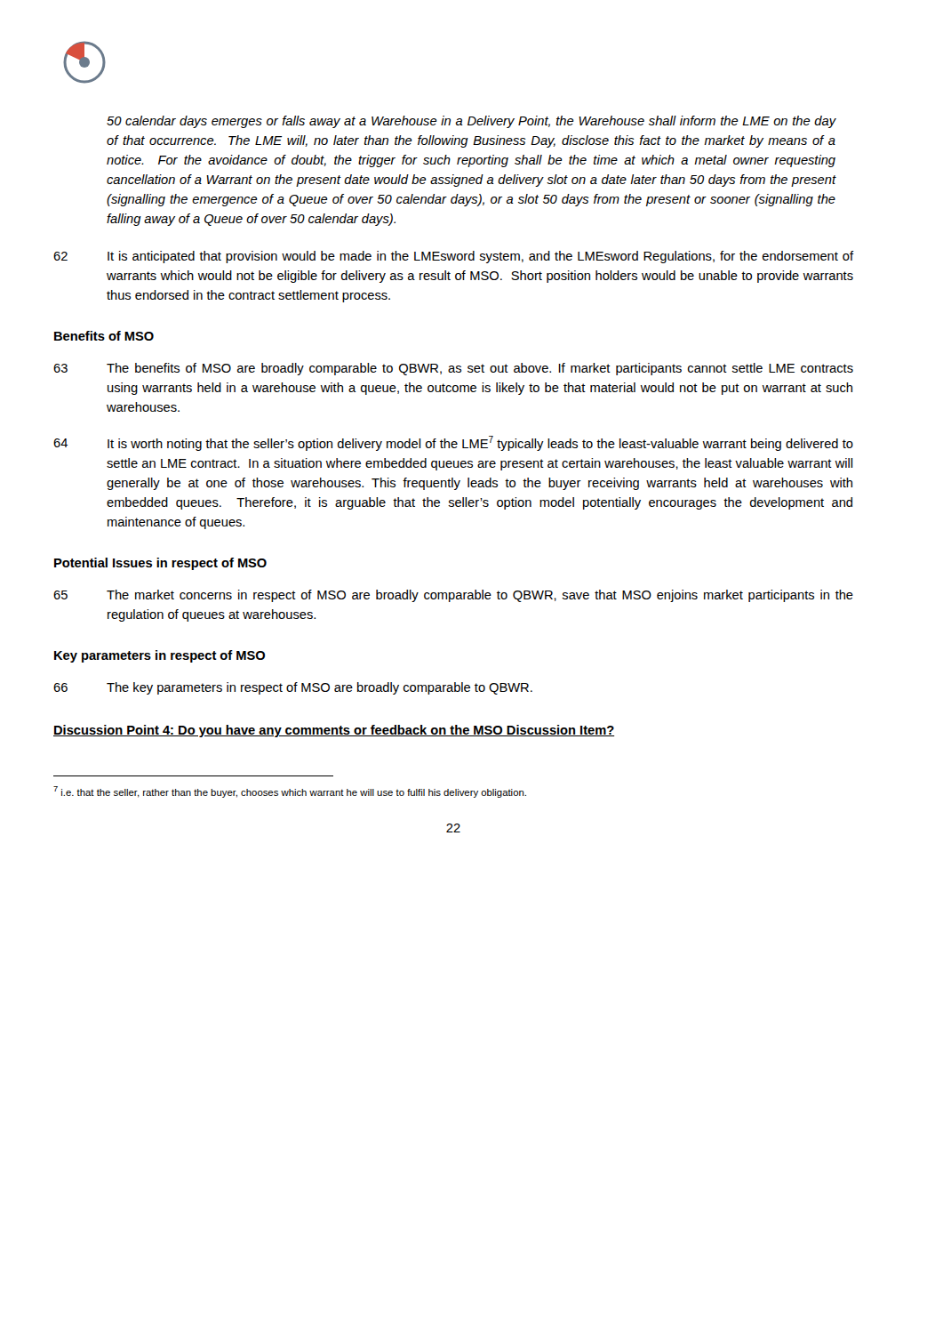50 calendar days emerges or falls away at a Warehouse in a Delivery Point, the Warehouse shall inform the LME on the day of that occurrence. The LME will, no later than the following Business Day, disclose this fact to the market by means of a notice. For the avoidance of doubt, the trigger for such reporting shall be the time at which a metal owner requesting cancellation of a Warrant on the present date would be assigned a delivery slot on a date later than 50 days from the present (signalling the emergence of a Queue of over 50 calendar days), or a slot 50 days from the present or sooner (signalling the falling away of a Queue of over 50 calendar days).
62
It is anticipated that provision would be made in the LMEsword system, and the LMEsword Regulations, for the endorsement of warrants which would not be eligible for delivery as a result of MSO. Short position holders would be unable to provide warrants thus endorsed in the contract settlement process.
Benefits of MSO
63
The benefits of MSO are broadly comparable to QBWR, as set out above. If market participants cannot settle LME contracts using warrants held in a warehouse with a queue, the outcome is likely to be that material would not be put on warrant at such warehouses.
64
It is worth noting that the seller’s option delivery model of the LME7 typically leads to the least-valuable warrant being delivered to settle an LME contract. In a situation where embedded queues are present at certain warehouses, the least valuable warrant will generally be at one of those warehouses. This frequently leads to the buyer receiving warrants held at warehouses with embedded queues. Therefore, it is arguable that the seller’s option model potentially encourages the development and maintenance of queues.
Potential Issues in respect of MSO
65
The market concerns in respect of MSO are broadly comparable to QBWR, save that MSO enjoins market participants in the regulation of queues at warehouses.
Key parameters in respect of MSO
66
The key parameters in respect of MSO are broadly comparable to QBWR.
Discussion Point 4: Do you have any comments or feedback on the MSO Discussion Item?
7 i.e. that the seller, rather than the buyer, chooses which warrant he will use to fulfil his delivery obligation.
22